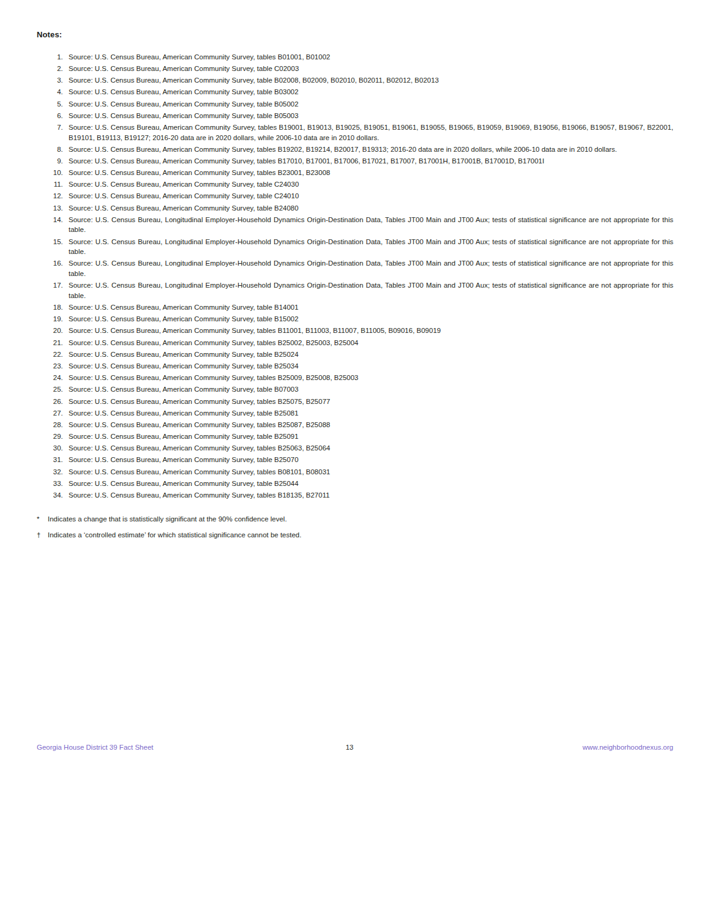Notes:
Source: U.S. Census Bureau, American Community Survey, tables B01001, B01002
Source: U.S. Census Bureau, American Community Survey, table C02003
Source: U.S. Census Bureau, American Community Survey, table B02008, B02009, B02010, B02011, B02012, B02013
Source: U.S. Census Bureau, American Community Survey, table B03002
Source: U.S. Census Bureau, American Community Survey, table B05002
Source: U.S. Census Bureau, American Community Survey, table B05003
Source: U.S. Census Bureau, American Community Survey, tables B19001, B19013, B19025, B19051, B19061, B19055, B19065, B19059, B19069, B19056, B19066, B19057, B19067, B22001, B19101, B19113, B19127; 2016-20 data are in 2020 dollars, while 2006-10 data are in 2010 dollars.
Source: U.S. Census Bureau, American Community Survey, tables B19202, B19214, B20017, B19313; 2016-20 data are in 2020 dollars, while 2006-10 data are in 2010 dollars.
Source: U.S. Census Bureau, American Community Survey, tables B17010, B17001, B17006, B17021, B17007, B17001H, B17001B, B17001D, B17001I
Source: U.S. Census Bureau, American Community Survey, tables B23001, B23008
Source: U.S. Census Bureau, American Community Survey, table C24030
Source: U.S. Census Bureau, American Community Survey, table C24010
Source: U.S. Census Bureau, American Community Survey, table B24080
Source: U.S. Census Bureau, Longitudinal Employer-Household Dynamics Origin-Destination Data, Tables JT00 Main and JT00 Aux; tests of statistical significance are not appropriate for this table.
Source: U.S. Census Bureau, Longitudinal Employer-Household Dynamics Origin-Destination Data, Tables JT00 Main and JT00 Aux; tests of statistical significance are not appropriate for this table.
Source: U.S. Census Bureau, Longitudinal Employer-Household Dynamics Origin-Destination Data, Tables JT00 Main and JT00 Aux; tests of statistical significance are not appropriate for this table.
Source: U.S. Census Bureau, Longitudinal Employer-Household Dynamics Origin-Destination Data, Tables JT00 Main and JT00 Aux; tests of statistical significance are not appropriate for this table.
Source: U.S. Census Bureau, American Community Survey, table B14001
Source: U.S. Census Bureau, American Community Survey, table B15002
Source: U.S. Census Bureau, American Community Survey, tables B11001, B11003, B11007, B11005, B09016, B09019
Source: U.S. Census Bureau, American Community Survey, tables B25002, B25003, B25004
Source: U.S. Census Bureau, American Community Survey, table B25024
Source: U.S. Census Bureau, American Community Survey, table B25034
Source: U.S. Census Bureau, American Community Survey, tables B25009, B25008, B25003
Source: U.S. Census Bureau, American Community Survey, table B07003
Source: U.S. Census Bureau, American Community Survey, tables B25075, B25077
Source: U.S. Census Bureau, American Community Survey, table B25081
Source: U.S. Census Bureau, American Community Survey, tables B25087, B25088
Source: U.S. Census Bureau, American Community Survey, table B25091
Source: U.S. Census Bureau, American Community Survey, tables B25063, B25064
Source: U.S. Census Bureau, American Community Survey, table B25070
Source: U.S. Census Bureau, American Community Survey, tables B08101, B08031
Source: U.S. Census Bureau, American Community Survey, table B25044
Source: U.S. Census Bureau, American Community Survey, tables B18135, B27011
*Indicates a change that is statistically significant at the 90% confidence level.
†Indicates a ‘controlled estimate’ for which statistical significance cannot be tested.
Georgia House District 39 Fact Sheet
13
www.neighborhoodnexus.org